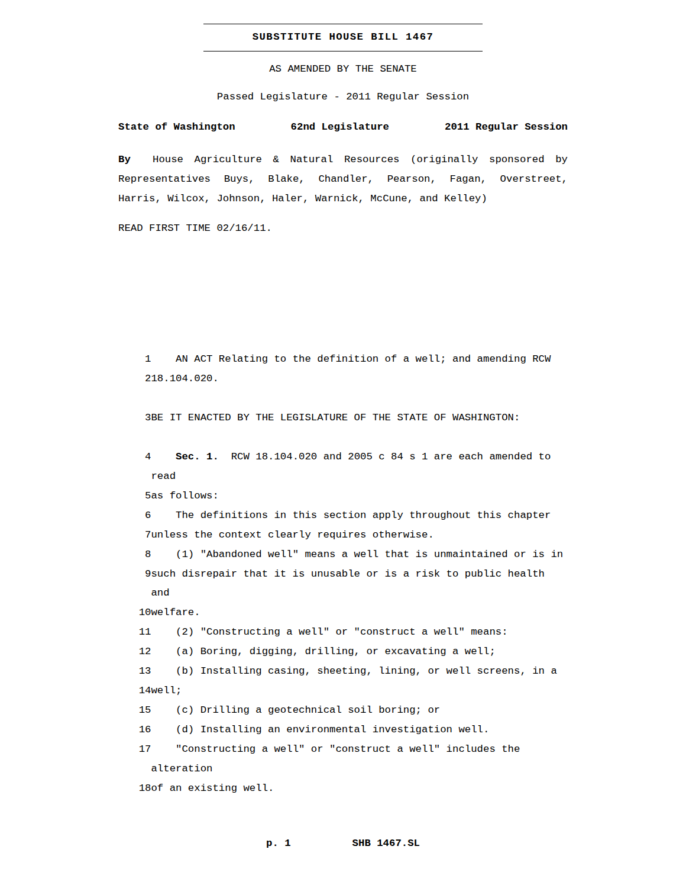SUBSTITUTE HOUSE BILL 1467
AS AMENDED BY THE SENATE
Passed Legislature - 2011 Regular Session
State of Washington 62nd Legislature 2011 Regular Session
By House Agriculture & Natural Resources (originally sponsored by Representatives Buys, Blake, Chandler, Pearson, Fagan, Overstreet, Harris, Wilcox, Johnson, Haler, Warnick, McCune, and Kelley)
READ FIRST TIME 02/16/11.
| 1 | AN ACT Relating to the definition of a well; and amending RCW |
| 2 | 18.104.020. |
| 3 | BE IT ENACTED BY THE LEGISLATURE OF THE STATE OF WASHINGTON: |
| 4 | Sec. 1. RCW 18.104.020 and 2005 c 84 s 1 are each amended to read |
| 5 | as follows: |
| 6 | The definitions in this section apply throughout this chapter |
| 7 | unless the context clearly requires otherwise. |
| 8 | (1) "Abandoned well" means a well that is unmaintained or is in |
| 9 | such disrepair that it is unusable or is a risk to public health and |
| 10 | welfare. |
| 11 | (2) "Constructing a well" or "construct a well" means: |
| 12 | (a) Boring, digging, drilling, or excavating a well; |
| 13 | (b) Installing casing, sheeting, lining, or well screens, in a |
| 14 | well; |
| 15 | (c) Drilling a geotechnical soil boring; or |
| 16 | (d) Installing an environmental investigation well. |
| 17 | "Constructing a well" or "construct a well" includes the alteration |
| 18 | of an existing well. |
p. 1 SHB 1467.SL